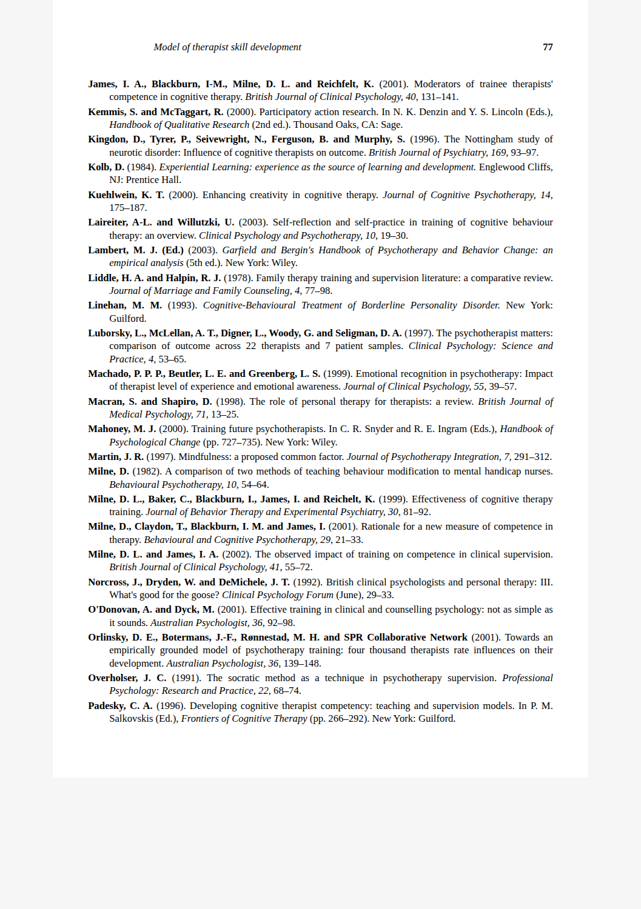Model of therapist skill development
77
James, I. A., Blackburn, I-M., Milne, D. L. and Reichfelt, K. (2001). Moderators of trainee therapists' competence in cognitive therapy. British Journal of Clinical Psychology, 40, 131–141.
Kemmis, S. and McTaggart, R. (2000). Participatory action research. In N. K. Denzin and Y. S. Lincoln (Eds.), Handbook of Qualitative Research (2nd ed.). Thousand Oaks, CA: Sage.
Kingdon, D., Tyrer, P., Seivewright, N., Ferguson, B. and Murphy, S. (1996). The Nottingham study of neurotic disorder: Influence of cognitive therapists on outcome. British Journal of Psychiatry, 169, 93–97.
Kolb, D. (1984). Experiential Learning: experience as the source of learning and development. Englewood Cliffs, NJ: Prentice Hall.
Kuehlwein, K. T. (2000). Enhancing creativity in cognitive therapy. Journal of Cognitive Psychotherapy, 14, 175–187.
Laireiter, A-L. and Willutzki, U. (2003). Self-reflection and self-practice in training of cognitive behaviour therapy: an overview. Clinical Psychology and Psychotherapy, 10, 19–30.
Lambert, M. J. (Ed.) (2003). Garfield and Bergin's Handbook of Psychotherapy and Behavior Change: an empirical analysis (5th ed.). New York: Wiley.
Liddle, H. A. and Halpin, R. J. (1978). Family therapy training and supervision literature: a comparative review. Journal of Marriage and Family Counseling, 4, 77–98.
Linehan, M. M. (1993). Cognitive-Behavioural Treatment of Borderline Personality Disorder. New York: Guilford.
Luborsky, L., McLellan, A. T., Digner, L., Woody, G. and Seligman, D. A. (1997). The psychotherapist matters: comparison of outcome across 22 therapists and 7 patient samples. Clinical Psychology: Science and Practice, 4, 53–65.
Machado, P. P. P., Beutler, L. E. and Greenberg, L. S. (1999). Emotional recognition in psychotherapy: Impact of therapist level of experience and emotional awareness. Journal of Clinical Psychology, 55, 39–57.
Macran, S. and Shapiro, D. (1998). The role of personal therapy for therapists: a review. British Journal of Medical Psychology, 71, 13–25.
Mahoney, M. J. (2000). Training future psychotherapists. In C. R. Snyder and R. E. Ingram (Eds.), Handbook of Psychological Change (pp. 727–735). New York: Wiley.
Martin, J. R. (1997). Mindfulness: a proposed common factor. Journal of Psychotherapy Integration, 7, 291–312.
Milne, D. (1982). A comparison of two methods of teaching behaviour modification to mental handicap nurses. Behavioural Psychotherapy, 10, 54–64.
Milne, D. L., Baker, C., Blackburn, I., James, I. and Reichelt, K. (1999). Effectiveness of cognitive therapy training. Journal of Behavior Therapy and Experimental Psychiatry, 30, 81–92.
Milne, D., Claydon, T., Blackburn, I. M. and James, I. (2001). Rationale for a new measure of competence in therapy. Behavioural and Cognitive Psychotherapy, 29, 21–33.
Milne, D. L. and James, I. A. (2002). The observed impact of training on competence in clinical supervision. British Journal of Clinical Psychology, 41, 55–72.
Norcross, J., Dryden, W. and DeMichele, J. T. (1992). British clinical psychologists and personal therapy: III. What's good for the goose? Clinical Psychology Forum (June), 29–33.
O'Donovan, A. and Dyck, M. (2001). Effective training in clinical and counselling psychology: not as simple as it sounds. Australian Psychologist, 36, 92–98.
Orlinsky, D. E., Botermans, J.-F., Rønnestad, M. H. and SPR Collaborative Network (2001). Towards an empirically grounded model of psychotherapy training: four thousand therapists rate influences on their development. Australian Psychologist, 36, 139–148.
Overholser, J. C. (1991). The socratic method as a technique in psychotherapy supervision. Professional Psychology: Research and Practice, 22, 68–74.
Padesky, C. A. (1996). Developing cognitive therapist competency: teaching and supervision models. In P. M. Salkovskis (Ed.), Frontiers of Cognitive Therapy (pp. 266–292). New York: Guilford.